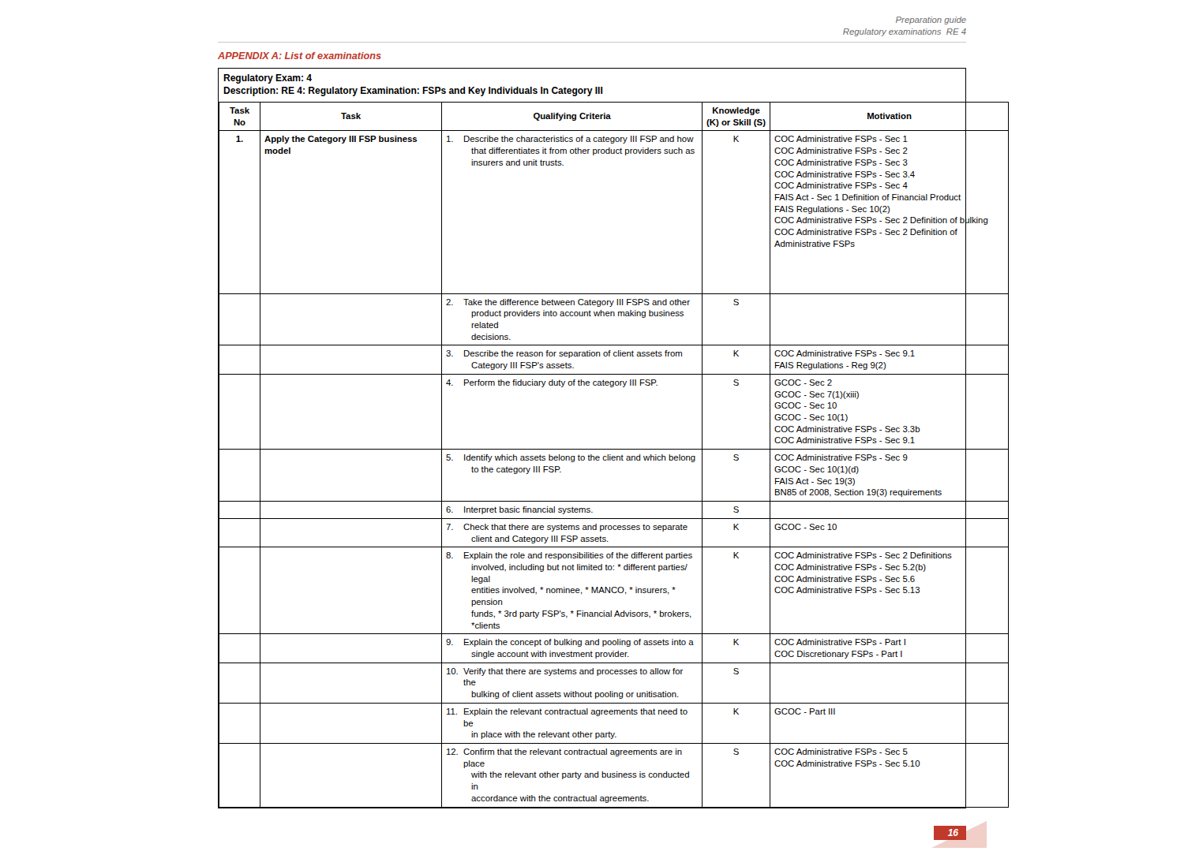Preparation guide
Regulatory examinations RE 4
APPENDIX A: List of examinations
Regulatory Exam: 4
Description: RE 4: Regulatory Examination: FSPs and Key Individuals In Category III
| Task No | Task | Qualifying Criteria | Knowledge (K) or Skill (S) | Motivation |
| --- | --- | --- | --- | --- |
| 1. | Apply the Category III FSP business model | 1. Describe the characteristics of a category III FSP and how that differentiates it from other product providers such as insurers and unit trusts. | K | COC Administrative FSPs - Sec 1 COC Administrative FSPs - Sec 2 COC Administrative FSPs - Sec 3 COC Administrative FSPs - Sec 3.4 COC Administrative FSPs - Sec 4 FAIS Act - Sec 1 Definition of Financial Product FAIS Regulations - Sec 10(2) COC Administrative FSPs - Sec 2 Definition of bulking COC Administrative FSPs - Sec 2 Definition of Administrative FSPs |
| | | 2. Take the difference between Category III FSPS and other product providers into account when making business related decisions. | S | |
| | | 3. Describe the reason for separation of client assets from Category III FSP's assets. | K | COC Administrative FSPs - Sec 9.1 FAIS Regulations - Reg 9(2) |
| | | 4. Perform the fiduciary duty of the category III FSP. | S | GCOC - Sec 2 GCOC - Sec 7(1)(xiii) GCOC - Sec 10 GCOC - Sec 10(1) COC Administrative FSPs - Sec 3.3b COC Administrative FSPs - Sec 9.1 |
| | | 5. Identify which assets belong to the client and which belong to the category III FSP. | S | COC Administrative FSPs - Sec 9 GCOC - Sec 10(1)(d) FAIS Act - Sec 19(3) BN85 of 2008, Section 19(3) requirements |
| | | 6. Interpret basic financial systems. | S | |
| | | 7. Check that there are systems and processes to separate client and Category III FSP assets. | K | GCOC - Sec 10 |
| | | 8. Explain the role and responsibilities of the different parties involved, including but not limited to: * different parties/ legal entities involved, * nominee, * MANCO, * insurers, * pension funds, * 3rd party FSP's, * Financial Advisors, * brokers, *clients | K | COC Administrative FSPs - Sec 2 Definitions COC Administrative FSPs - Sec 5.2(b) COC Administrative FSPs - Sec 5.6 COC Administrative FSPs - Sec 5.13 |
| | | 9. Explain the concept of bulking and pooling of assets into a single account with investment provider. | K | COC Administrative FSPs - Part I COC Discretionary FSPs - Part I |
| | | 10. Verify that there are systems and processes to allow for the bulking of client assets without pooling or unitisation. | S | |
| | | 11. Explain the relevant contractual agreements that need to be in place with the relevant other party. | K | GCOC - Part III |
| | | 12. Confirm that the relevant contractual agreements are in place with the relevant other party and business is conducted in accordance with the contractual agreements. | S | COC Administrative FSPs - Sec 5 COC Administrative FSPs - Sec 5.10 |
16